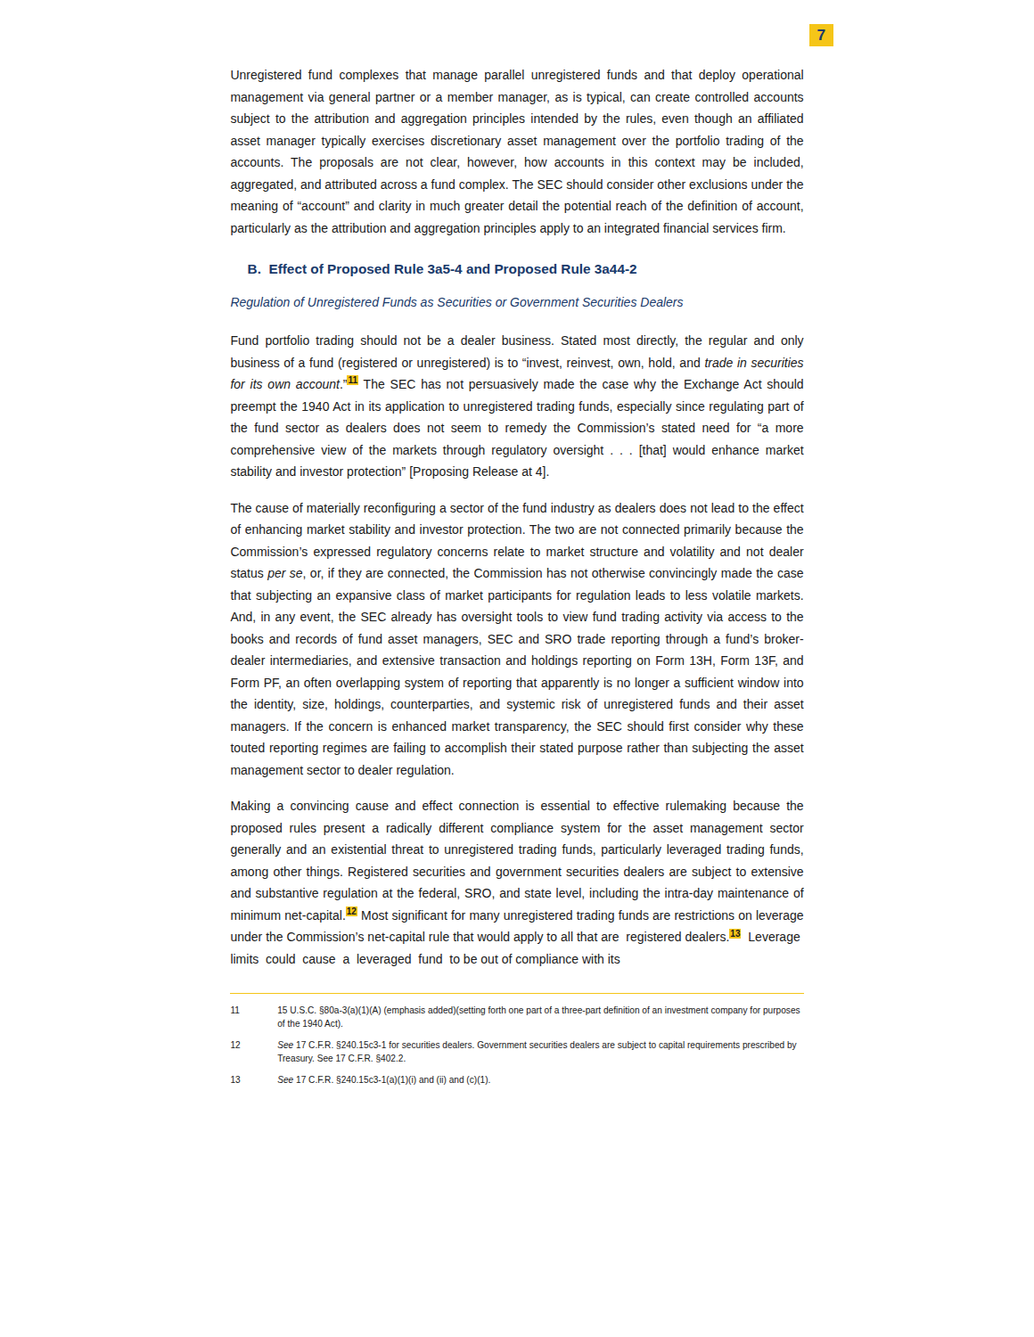7
Unregistered fund complexes that manage parallel unregistered funds and that deploy operational management via general partner or a member manager, as is typical, can create controlled accounts subject to the attribution and aggregation principles intended by the rules, even though an affiliated asset manager typically exercises discretionary asset management over the portfolio trading of the accounts. The proposals are not clear, however, how accounts in this context may be included, aggregated, and attributed across a fund complex. The SEC should consider other exclusions under the meaning of “account” and clarity in much greater detail the potential reach of the definition of account, particularly as the attribution and aggregation principles apply to an integrated financial services firm.
B. Effect of Proposed Rule 3a5-4 and Proposed Rule 3a44-2
Regulation of Unregistered Funds as Securities or Government Securities Dealers
Fund portfolio trading should not be a dealer business. Stated most directly, the regular and only business of a fund (registered or unregistered) is to “invest, reinvest, own, hold, and trade in securities for its own account.”11 The SEC has not persuasively made the case why the Exchange Act should preempt the 1940 Act in its application to unregistered trading funds, especially since regulating part of the fund sector as dealers does not seem to remedy the Commission’s stated need for “a more comprehensive view of the markets through regulatory oversight . . . [that] would enhance market stability and investor protection” [Proposing Release at 4].
The cause of materially reconfiguring a sector of the fund industry as dealers does not lead to the effect of enhancing market stability and investor protection. The two are not connected primarily because the Commission’s expressed regulatory concerns relate to market structure and volatility and not dealer status per se, or, if they are connected, the Commission has not otherwise convincingly made the case that subjecting an expansive class of market participants for regulation leads to less volatile markets. And, in any event, the SEC already has oversight tools to view fund trading activity via access to the books and records of fund asset managers, SEC and SRO trade reporting through a fund’s broker-dealer intermediaries, and extensive transaction and holdings reporting on Form 13H, Form 13F, and Form PF, an often overlapping system of reporting that apparently is no longer a sufficient window into the identity, size, holdings, counterparties, and systemic risk of unregistered funds and their asset managers. If the concern is enhanced market transparency, the SEC should first consider why these touted reporting regimes are failing to accomplish their stated purpose rather than subjecting the asset management sector to dealer regulation.
Making a convincing cause and effect connection is essential to effective rulemaking because the proposed rules present a radically different compliance system for the asset management sector generally and an existential threat to unregistered trading funds, particularly leveraged trading funds, among other things. Registered securities and government securities dealers are subject to extensive and substantive regulation at the federal, SRO, and state level, including the intra-day maintenance of minimum net-capital.12 Most significant for many unregistered trading funds are restrictions on leverage under the Commission’s net-capital rule that would apply to all that are registered dealers.13 Leverage limits could cause a leveraged fund to be out of compliance with its
11 15 U.S.C. §80a-3(a)(1)(A) (emphasis added)(setting forth one part of a three-part definition of an investment company for purposes of the 1940 Act).
12 See 17 C.F.R. §240.15c3-1 for securities dealers. Government securities dealers are subject to capital requirements prescribed by Treasury. See 17 C.F.R. §402.2.
13 See 17 C.F.R. §240.15c3-1(a)(1)(i) and (ii) and (c)(1).